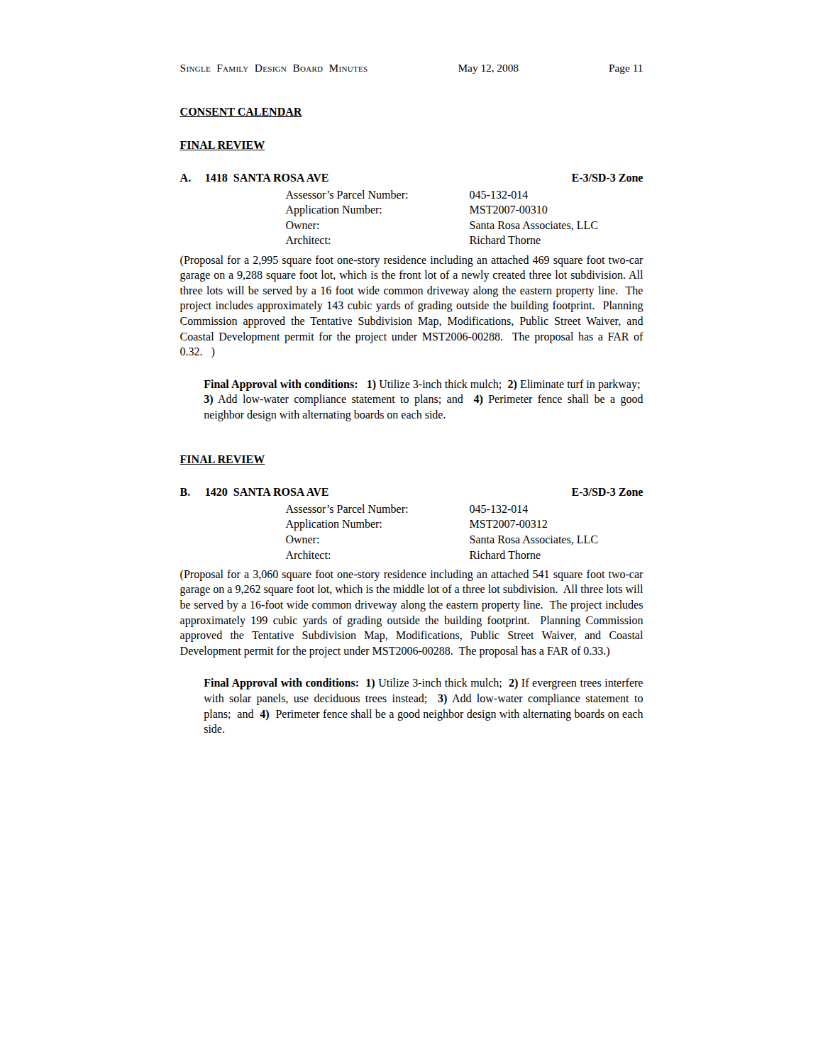Single Family Design Board Minutes
May 12, 2008
Page 11
CONSENT CALENDAR
FINAL REVIEW
A. 1418 SANTA ROSA AVE E-3/SD-3 Zone
| Assessor’s Parcel Number: | 045-132-014 |
| Application Number: | MST2007-00310 |
| Owner: | Santa Rosa Associates, LLC |
| Architect: | Richard Thorne |
(Proposal for a 2,995 square foot one-story residence including an attached 469 square foot two-car garage on a 9,288 square foot lot, which is the front lot of a newly created three lot subdivision. All three lots will be served by a 16 foot wide common driveway along the eastern property line. The project includes approximately 143 cubic yards of grading outside the building footprint. Planning Commission approved the Tentative Subdivision Map, Modifications, Public Street Waiver, and Coastal Development permit for the project under MST2006-00288. The proposal has a FAR of 0.32. )
Final Approval with conditions: 1) Utilize 3-inch thick mulch; 2) Eliminate turf in parkway; 3) Add low-water compliance statement to plans; and 4) Perimeter fence shall be a good neighbor design with alternating boards on each side.
FINAL REVIEW
B. 1420 SANTA ROSA AVE E-3/SD-3 Zone
| Assessor’s Parcel Number: | 045-132-014 |
| Application Number: | MST2007-00312 |
| Owner: | Santa Rosa Associates, LLC |
| Architect: | Richard Thorne |
(Proposal for a 3,060 square foot one-story residence including an attached 541 square foot two-car garage on a 9,262 square foot lot, which is the middle lot of a three lot subdivision. All three lots will be served by a 16-foot wide common driveway along the eastern property line. The project includes approximately 199 cubic yards of grading outside the building footprint. Planning Commission approved the Tentative Subdivision Map, Modifications, Public Street Waiver, and Coastal Development permit for the project under MST2006-00288. The proposal has a FAR of 0.33.)
Final Approval with conditions: 1) Utilize 3-inch thick mulch; 2) If evergreen trees interfere with solar panels, use deciduous trees instead; 3) Add low-water compliance statement to plans; and 4) Perimeter fence shall be a good neighbor design with alternating boards on each side.